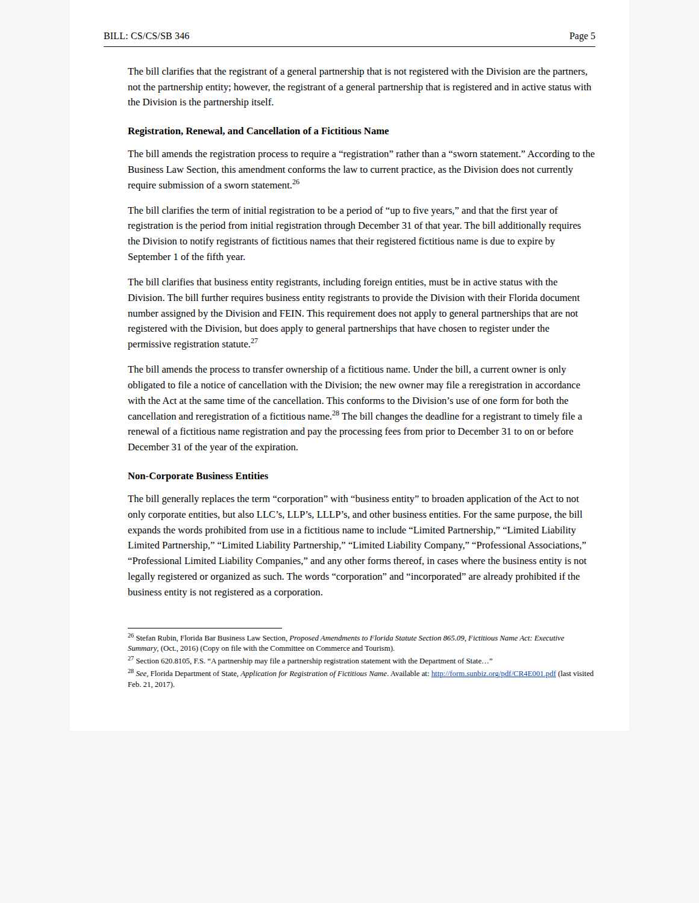BILL: CS/CS/SB 346 Page 5
The bill clarifies that the registrant of a general partnership that is not registered with the Division are the partners, not the partnership entity; however, the registrant of a general partnership that is registered and in active status with the Division is the partnership itself.
Registration, Renewal, and Cancellation of a Fictitious Name
The bill amends the registration process to require a “registration” rather than a “sworn statement.” According to the Business Law Section, this amendment conforms the law to current practice, as the Division does not currently require submission of a sworn statement.26
The bill clarifies the term of initial registration to be a period of “up to five years,” and that the first year of registration is the period from initial registration through December 31 of that year. The bill additionally requires the Division to notify registrants of fictitious names that their registered fictitious name is due to expire by September 1 of the fifth year.
The bill clarifies that business entity registrants, including foreign entities, must be in active status with the Division. The bill further requires business entity registrants to provide the Division with their Florida document number assigned by the Division and FEIN. This requirement does not apply to general partnerships that are not registered with the Division, but does apply to general partnerships that have chosen to register under the permissive registration statute.27
The bill amends the process to transfer ownership of a fictitious name. Under the bill, a current owner is only obligated to file a notice of cancellation with the Division; the new owner may file a reregistration in accordance with the Act at the same time of the cancellation. This conforms to the Division’s use of one form for both the cancellation and reregistration of a fictitious name.28 The bill changes the deadline for a registrant to timely file a renewal of a fictitious name registration and pay the processing fees from prior to December 31 to on or before December 31 of the year of the expiration.
Non-Corporate Business Entities
The bill generally replaces the term “corporation” with “business entity” to broaden application of the Act to not only corporate entities, but also LLC’s, LLP’s, LLLP’s, and other business entities. For the same purpose, the bill expands the words prohibited from use in a fictitious name to include “Limited Partnership,” “Limited Liability Limited Partnership,” “Limited Liability Partnership,” “Limited Liability Company,” “Professional Associations,” “Professional Limited Liability Companies,” and any other forms thereof, in cases where the business entity is not legally registered or organized as such. The words “corporation” and “incorporated” are already prohibited if the business entity is not registered as a corporation.
26 Stefan Rubin, Florida Bar Business Law Section, Proposed Amendments to Florida Statute Section 865.09, Fictitious Name Act: Executive Summary, (Oct., 2016) (Copy on file with the Committee on Commerce and Tourism).
27 Section 620.8105, F.S. “A partnership may file a partnership registration statement with the Department of State…”
28 See, Florida Department of State, Application for Registration of Fictitious Name. Available at: http://form.sunbiz.org/pdf/CR4E001.pdf (last visited Feb. 21, 2017).